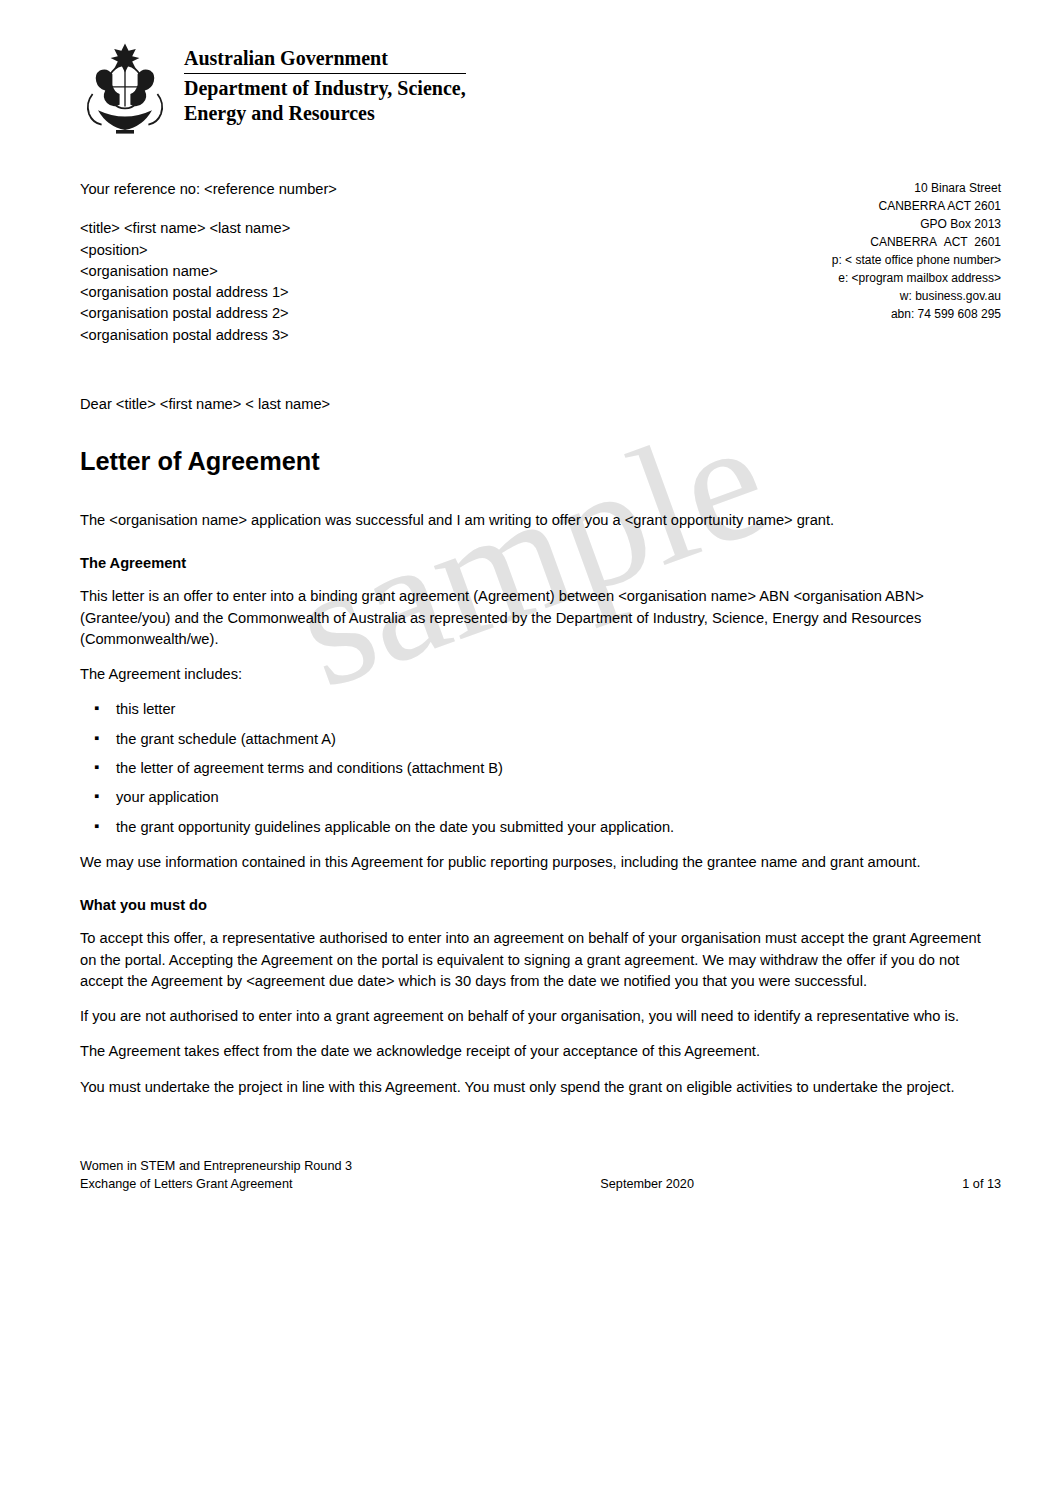sample
Australian Government Department of Industry, Science,
Energy and Resources
Your reference no: <reference number>
<title> <first name> <last name>
<position>
<organisation name>
<organisation postal address 1>
<organisation postal address 2>
<organisation postal address 3>
10 Binara Street
CANBERRA ACT 2601
GPO Box 2013
CANBERRA ACT 2601
p: < state office phone number>
e: <program mailbox address>
w: business.gov.au
abn: 74 599 608 295
Dear <title> <first name> < last name>
Letter of Agreement
The <organisation name> application was successful and I am writing to offer you a <grant opportunity name> grant.
The Agreement
This letter is an offer to enter into a binding grant agreement (Agreement) between <organisation name> ABN <organisation ABN> (Grantee/you) and the Commonwealth of Australia as represented by the Department of Industry, Science, Energy and Resources (Commonwealth/we).
The Agreement includes:
this letter
the grant schedule (attachment A)
the letter of agreement terms and conditions (attachment B)
your application
the grant opportunity guidelines applicable on the date you submitted your application.
We may use information contained in this Agreement for public reporting purposes, including the grantee name and grant amount.
What you must do
To accept this offer, a representative authorised to enter into an agreement on behalf of your organisation must accept the grant Agreement on the portal. Accepting the Agreement on the portal is equivalent to signing a grant agreement. We may withdraw the offer if you do not accept the Agreement by <agreement due date> which is 30 days from the date we notified you that you were successful.
If you are not authorised to enter into a grant agreement on behalf of your organisation, you will need to identify a representative who is.
The Agreement takes effect from the date we acknowledge receipt of your acceptance of this Agreement.
You must undertake the project in line with this Agreement. You must only spend the grant on eligible activities to undertake the project.
Women in STEM and Entrepreneurship Round 3
Exchange of Letters Grant Agreement
September 2020
1 of 13